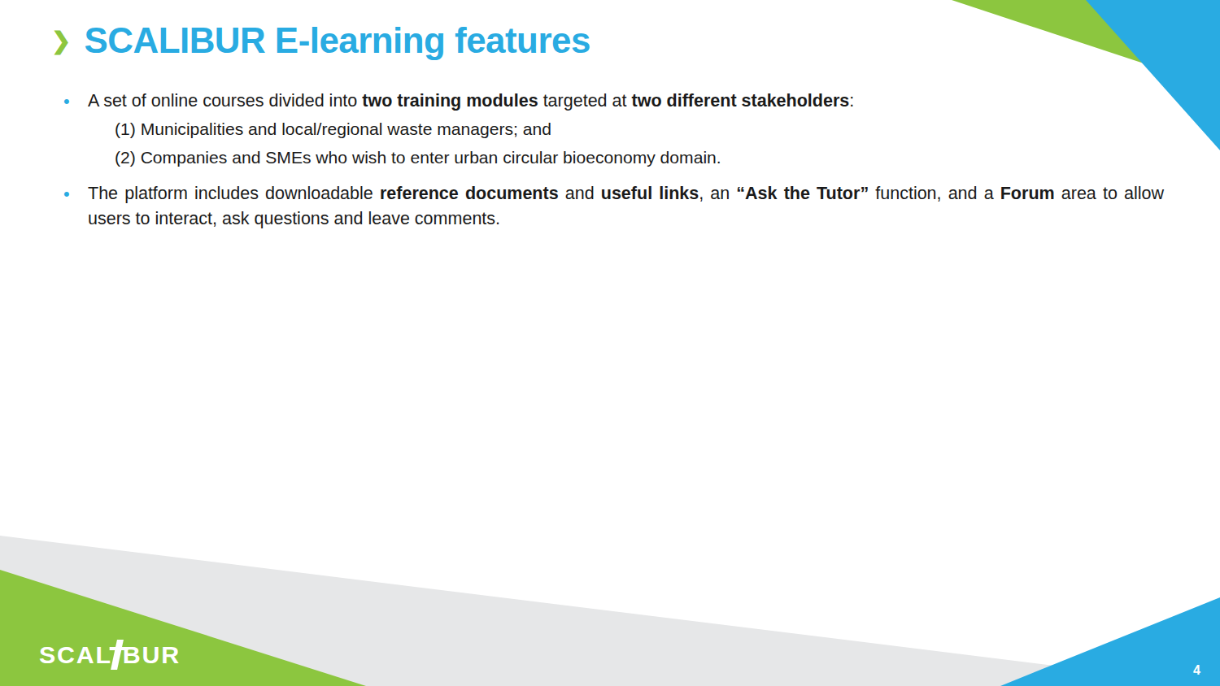❯
SCALIBUR E-learning features
A set of online courses divided into two training modules targeted at two different stakeholders:
(1) Municipalities and local/regional waste managers; and
(2) Companies and SMEs who wish to enter urban circular bioeconomy domain.
The platform includes downloadable reference documents and useful links, an “Ask the Tutor” function, and a Forum area to allow users to interact, ask questions and leave comments.
SCAL BUR
4